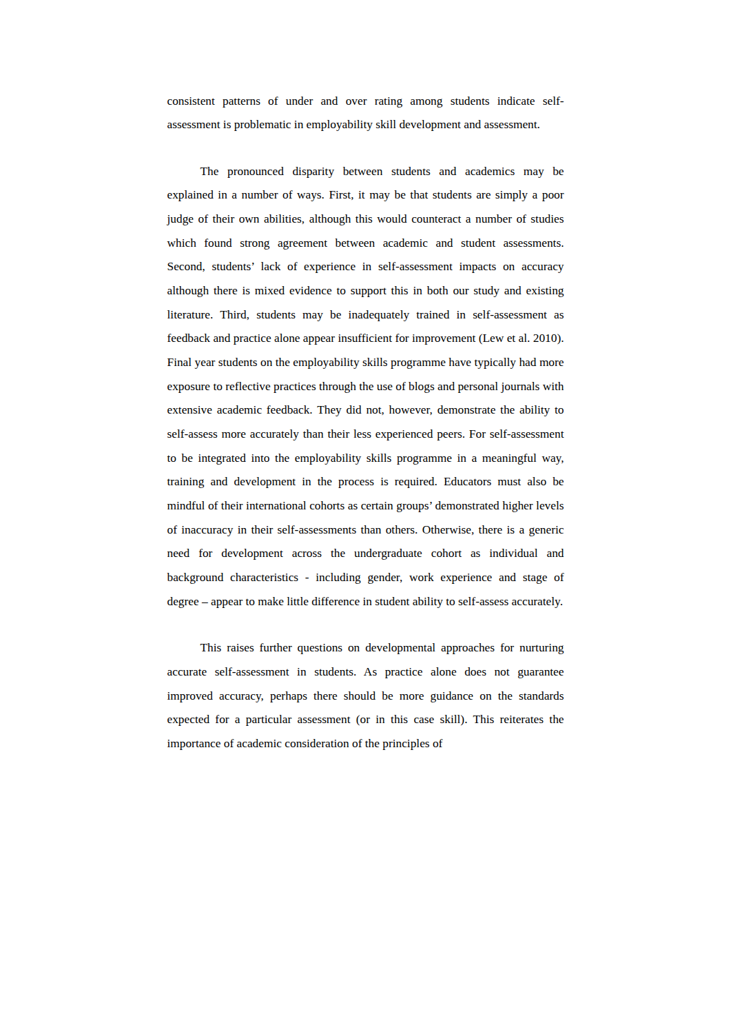consistent patterns of under and over rating among students indicate self-assessment is problematic in employability skill development and assessment.
The pronounced disparity between students and academics may be explained in a number of ways. First, it may be that students are simply a poor judge of their own abilities, although this would counteract a number of studies which found strong agreement between academic and student assessments. Second, students’ lack of experience in self-assessment impacts on accuracy although there is mixed evidence to support this in both our study and existing literature. Third, students may be inadequately trained in self-assessment as feedback and practice alone appear insufficient for improvement (Lew et al. 2010). Final year students on the employability skills programme have typically had more exposure to reflective practices through the use of blogs and personal journals with extensive academic feedback. They did not, however, demonstrate the ability to self-assess more accurately than their less experienced peers. For self-assessment to be integrated into the employability skills programme in a meaningful way, training and development in the process is required. Educators must also be mindful of their international cohorts as certain groups’ demonstrated higher levels of inaccuracy in their self-assessments than others. Otherwise, there is a generic need for development across the undergraduate cohort as individual and background characteristics - including gender, work experience and stage of degree – appear to make little difference in student ability to self-assess accurately.
This raises further questions on developmental approaches for nurturing accurate self-assessment in students. As practice alone does not guarantee improved accuracy, perhaps there should be more guidance on the standards expected for a particular assessment (or in this case skill). This reiterates the importance of academic consideration of the principles of